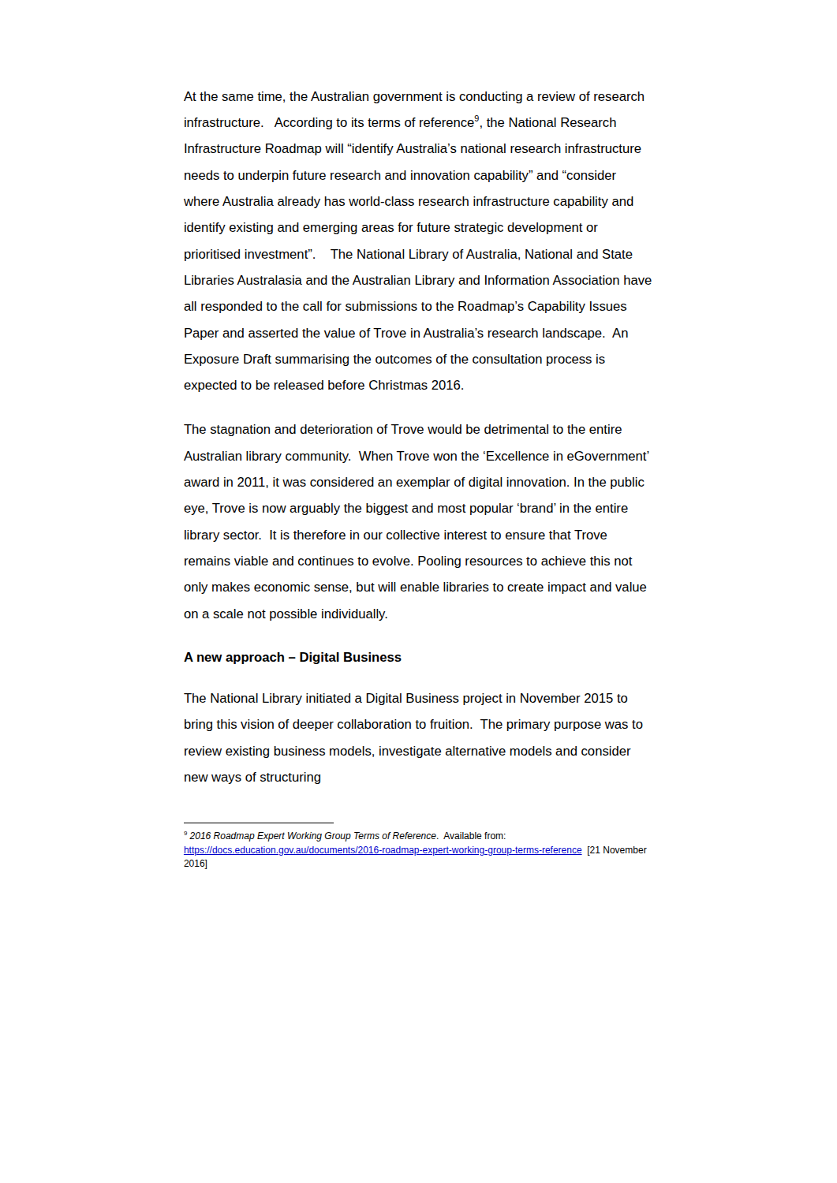At the same time, the Australian government is conducting a review of research infrastructure. According to its terms of reference9, the National Research Infrastructure Roadmap will “identify Australia’s national research infrastructure needs to underpin future research and innovation capability” and “consider where Australia already has world-class research infrastructure capability and identify existing and emerging areas for future strategic development or prioritised investment”. The National Library of Australia, National and State Libraries Australasia and the Australian Library and Information Association have all responded to the call for submissions to the Roadmap’s Capability Issues Paper and asserted the value of Trove in Australia’s research landscape. An Exposure Draft summarising the outcomes of the consultation process is expected to be released before Christmas 2016.
The stagnation and deterioration of Trove would be detrimental to the entire Australian library community. When Trove won the ‘Excellence in eGovernment’ award in 2011, it was considered an exemplar of digital innovation. In the public eye, Trove is now arguably the biggest and most popular ‘brand’ in the entire library sector. It is therefore in our collective interest to ensure that Trove remains viable and continues to evolve. Pooling resources to achieve this not only makes economic sense, but will enable libraries to create impact and value on a scale not possible individually.
A new approach – Digital Business
The National Library initiated a Digital Business project in November 2015 to bring this vision of deeper collaboration to fruition. The primary purpose was to review existing business models, investigate alternative models and consider new ways of structuring
9 2016 Roadmap Expert Working Group Terms of Reference. Available from:
https://docs.education.gov.au/documents/2016-roadmap-expert-working-group-terms-reference [21 November 2016]